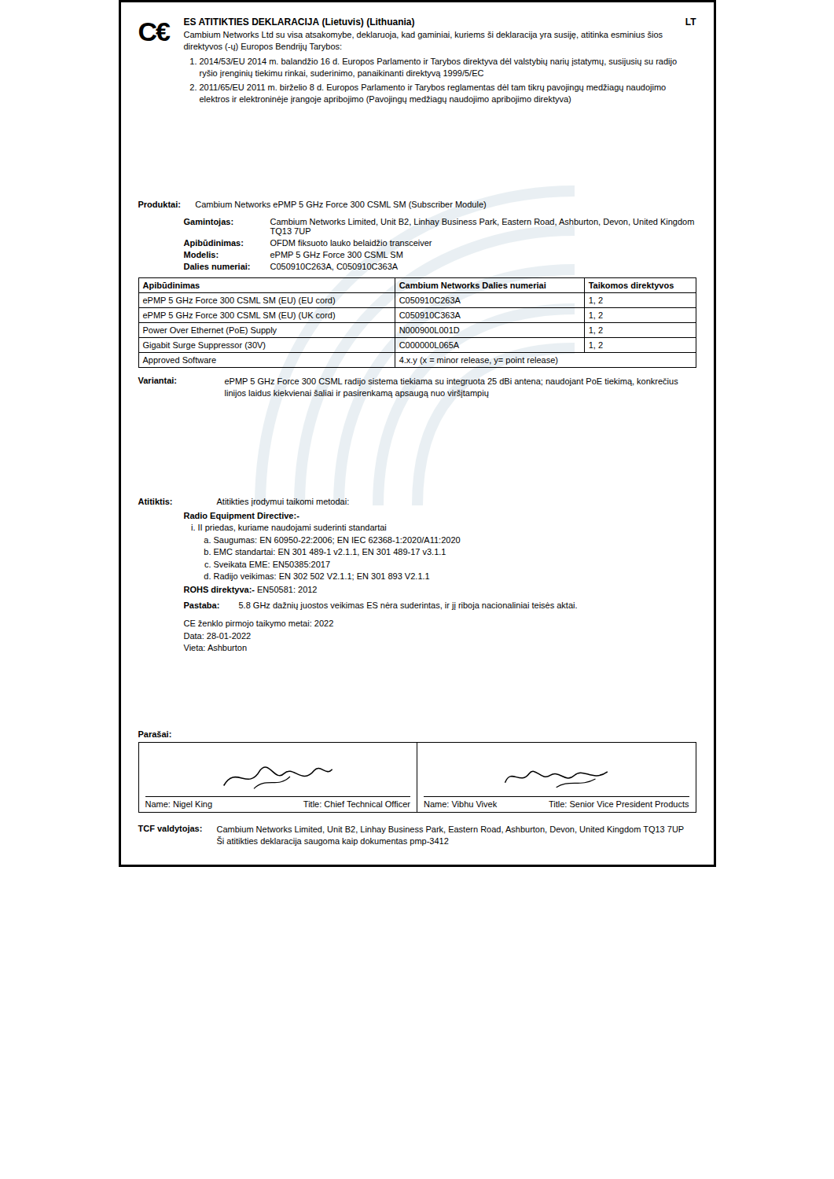C€
ES ATITIKTIES DEKLARACIJA (Lietuvis) (Lithuania) LT
Cambium Networks Ltd su visa atsakomybe, deklaruoja, kad gaminiai, kuriems ši deklaracija yra susiję, atitinka esminius šios direktyvos (-ų) Europos Bendrijų Tarybos:
2014/53/EU 2014 m. balandžio 16 d. Europos Parlamento ir Tarybos direktyva dėl valstybių narių įstatymų, susijusių su radijo ryšio įrenginių tiekimu rinkai, suderinimo, panaikinanti direktyvą 1999/5/EC
2011/65/EU 2011 m. birželio 8 d. Europos Parlamento ir Tarybos reglamentas dėl tam tikrų pavojingų medžiagų naudojimo elektros ir elektroninėje įrangoje apribojimo (Pavojingų medžiagų naudojimo apribojimo direktyva)
Produktai: Cambium Networks ePMP 5 GHz Force 300 CSML SM (Subscriber Module)
Gamintojas:
Cambium Networks Limited, Unit B2, Linhay Business Park, Eastern Road, Ashburton, Devon, United Kingdom TQ13 7UP
Apibūdinimas:
OFDM fiksuoto lauko belaidžio transceiver
Modelis:
ePMP 5 GHz Force 300 CSML SM
Dalies numeriai:
C050910C263A, C050910C363A
| Apibūdinimas | Cambium Networks Dalies numeriai | Taikomos direktyvos |
| --- | --- | --- |
| ePMP 5 GHz Force 300 CSML SM (EU) (EU cord) | C050910C263A | 1, 2 |
| ePMP 5 GHz Force 300 CSML SM (EU) (UK cord) | C050910C363A | 1, 2 |
| Power Over Ethernet (PoE) Supply | N000900L001D | 1, 2 |
| Gigabit Surge Suppressor (30V) | C000000L065A | 1, 2 |
| Approved Software | 4.x.y (x = minor release, y= point release) |
Variantai:
ePMP 5 GHz Force 300 CSML radijo sistema tiekiama su integruota 25 dBi antena; naudojant PoE tiekimą, konkrečius linijos laidus kiekvienai šaliai ir pasirenkamą apsaugą nuo viršįtampių
Atitiktis:
Atitikties įrodymui taikomi metodai:
Radio Equipment Directive:-
II priedas, kuriame naudojami suderinti standartai
Saugumas: EN 60950-22:2006; EN IEC 62368-1:2020/A11:2020
EMC standartai: EN 301 489-1 v2.1.1, EN 301 489-17 v3.1.1
Sveikata EME: EN50385:2017
Radijo veikimas: EN 302 502 V2.1.1; EN 301 893 V2.1.1
ROHS direktyva:- EN50581: 2012
Pastaba:
5.8 GHz dažnių juostos veikimas ES nėra suderintas, ir jį riboja nacionaliniai teisės aktai.
CE ženklo pirmojo taikymo metai: 2022
Data: 28-01-2022
Vieta: Ashburton
Parašai:
| Name: Nigel King Title: Chief Technical Officer | Name: Vibhu Vivek Title: Senior Vice President Products |
TCF valdytojas:
Cambium Networks Limited, Unit B2, Linhay Business Park, Eastern Road, Ashburton, Devon, United Kingdom TQ13 7UP
Ši atitikties deklaracija saugoma kaip dokumentas pmp-3412